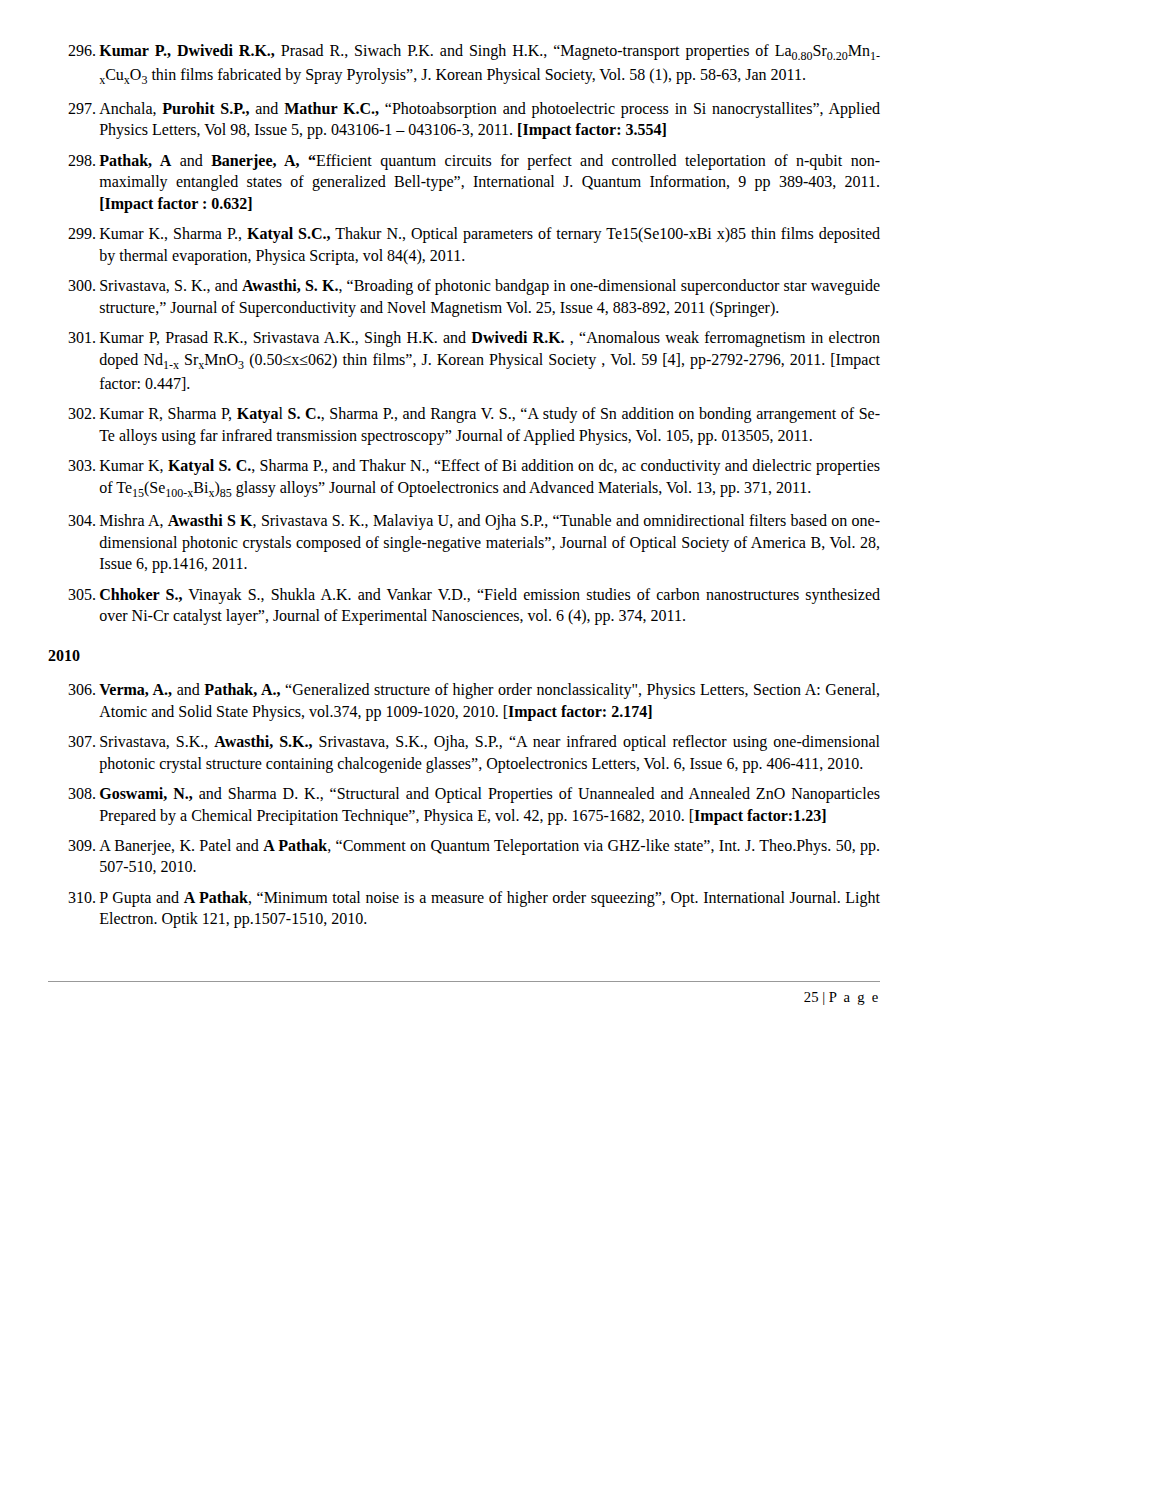296. Kumar P., Dwivedi R.K., Prasad R., Siwach P.K. and Singh H.K., “Magneto-transport properties of La0.80Sr0.20Mn1-xCuxO3 thin films fabricated by Spray Pyrolysis”, J. Korean Physical Society, Vol. 58 (1), pp. 58-63, Jan 2011.
297. Anchala, Purohit S.P., and Mathur K.C., “Photoabsorption and photoelectric process in Si nanocrystallites”, Applied Physics Letters, Vol 98, Issue 5, pp. 043106-1 – 043106-3, 2011. [Impact factor: 3.554]
298. Pathak, A and Banerjee, A, “Efficient quantum circuits for perfect and controlled teleportation of n-qubit non-maximally entangled states of generalized Bell-type”, International J. Quantum Information, 9 pp 389-403, 2011. [Impact factor : 0.632]
299. Kumar K., Sharma P., Katyal S.C., Thakur N., Optical parameters of ternary Te15(Se100-xBi x)85 thin films deposited by thermal evaporation, Physica Scripta, vol 84(4), 2011.
300. Srivastava, S. K., and Awasthi, S. K., “Broading of photonic bandgap in one-dimensional superconductor star waveguide structure,” Journal of Superconductivity and Novel Magnetism Vol. 25, Issue 4, 883-892, 2011 (Springer).
301. Kumar P, Prasad R.K., Srivastava A.K., Singh H.K. and Dwivedi R.K. , “Anomalous weak ferromagnetism in electron doped Nd1-x SrxMnO3 (0.50≤x≤062) thin films”, J. Korean Physical Society , Vol. 59 [4], pp-2792-2796, 2011. [Impact factor: 0.447].
302. Kumar R, Sharma P, Katyal S. C., Sharma P., and Rangra V. S., “A study of Sn addition on bonding arrangement of Se-Te alloys using far infrared transmission spectroscopy” Journal of Applied Physics, Vol. 105, pp. 013505, 2011.
303. Kumar K, Katyal S. C., Sharma P., and Thakur N., “Effect of Bi addition on dc, ac conductivity and dielectric properties of Te15(Se100-xBix)85 glassy alloys” Journal of Optoelectronics and Advanced Materials, Vol. 13, pp. 371, 2011.
304. Mishra A, Awasthi S K, Srivastava S. K., Malaviya U, and Ojha S.P., “Tunable and omnidirectional filters based on one-dimensional photonic crystals composed of single-negative materials”, Journal of Optical Society of America B, Vol. 28, Issue 6, pp.1416, 2011.
305. Chhoker S., Vinayak S., Shukla A.K. and Vankar V.D., “Field emission studies of carbon nanostructures synthesized over Ni-Cr catalyst layer”, Journal of Experimental Nanosciences, vol. 6 (4), pp. 374, 2011.
2010
306. Verma, A., and Pathak, A., “Generalized structure of higher order nonclassicality", Physics Letters, Section A: General, Atomic and Solid State Physics, vol.374, pp 1009-1020, 2010. [Impact factor: 2.174]
307. Srivastava, S.K., Awasthi, S.K., Srivastava, S.K., Ojha, S.P., “A near infrared optical reflector using one-dimensional photonic crystal structure containing chalcogenide glasses”, Optoelectronics Letters, Vol. 6, Issue 6, pp. 406-411, 2010.
308. Goswami, N., and Sharma D. K., “Structural and Optical Properties of Unannealed and Annealed ZnO Nanoparticles Prepared by a Chemical Precipitation Technique”, Physica E, vol. 42, pp. 1675-1682, 2010. [Impact factor:1.23]
309. A Banerjee, K. Patel and A Pathak, “Comment on Quantum Teleportation via GHZ-like state”, Int. J. Theo.Phys. 50, pp. 507-510, 2010.
310. P Gupta and A Pathak, “Minimum total noise is a measure of higher order squeezing”, Opt. International Journal. Light Electron. Optik 121, pp.1507-1510, 2010.
25 | P a g e